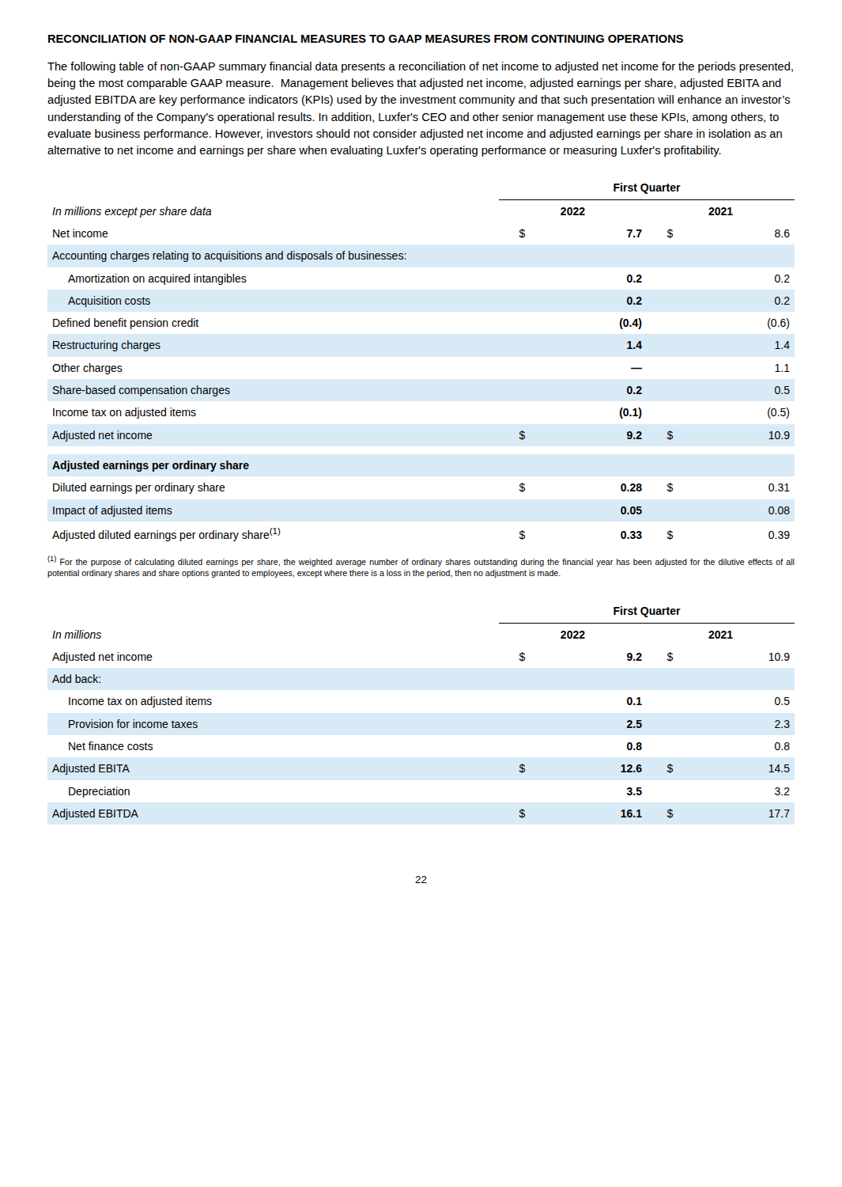Reconciliation of Non-GAAP Financial Measures to GAAP Measures from Continuing Operations
The following table of non-GAAP summary financial data presents a reconciliation of net income to adjusted net income for the periods presented, being the most comparable GAAP measure. Management believes that adjusted net income, adjusted earnings per share, adjusted EBITA and adjusted EBITDA are key performance indicators (KPIs) used by the investment community and that such presentation will enhance an investor’s understanding of the Company's operational results. In addition, Luxfer's CEO and other senior management use these KPIs, among others, to evaluate business performance. However, investors should not consider adjusted net income and adjusted earnings per share in isolation as an alternative to net income and earnings per share when evaluating Luxfer's operating performance or measuring Luxfer's profitability.
| | First Quarter |
| In millions except per share data | 2022 | 2021 |
| Net income | $ | 7.7 | $ | 8.6 |
| Accounting charges relating to acquisitions and disposals of businesses: | | | | |
| Amortization on acquired intangibles | | 0.2 | | 0.2 |
| Acquisition costs | | 0.2 | | 0.2 |
| Defined benefit pension credit | | (0.4) | | (0.6) |
| Restructuring charges | | 1.4 | | 1.4 |
| Other charges | | — | | 1.1 |
| Share-based compensation charges | | 0.2 | | 0.5 |
| Income tax on adjusted items | | (0.1) | | (0.5) |
| Adjusted net income | $ | 9.2 | $ | 10.9 |
| Adjusted earnings per ordinary share | | | | |
| Diluted earnings per ordinary share | $ | 0.28 | $ | 0.31 |
| Impact of adjusted items | | 0.05 | | 0.08 |
| Adjusted diluted earnings per ordinary share (1) | $ | 0.33 | $ | 0.39 |
(1) For the purpose of calculating diluted earnings per share, the weighted average number of ordinary shares outstanding during the financial year has been adjusted for the dilutive effects of all potential ordinary shares and share options granted to employees, except where there is a loss in the period, then no adjustment is made.
| | First Quarter |
| In millions | 2022 | 2021 |
| Adjusted net income | $ | 9.2 | $ | 10.9 |
| Add back: | | | | |
| Income tax on adjusted items | | 0.1 | | 0.5 |
| Provision for income taxes | | 2.5 | | 2.3 |
| Net finance costs | | 0.8 | | 0.8 |
| Adjusted EBITA | $ | 12.6 | $ | 14.5 |
| Depreciation | | 3.5 | | 3.2 |
| Adjusted EBITDA | $ | 16.1 | $ | 17.7 |
22